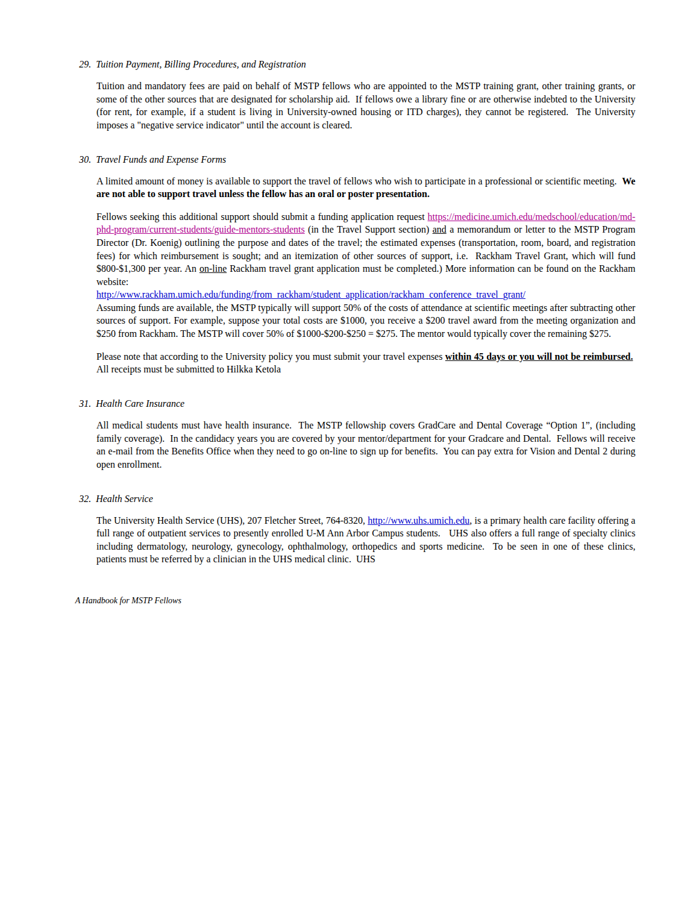29. Tuition Payment, Billing Procedures, and Registration
Tuition and mandatory fees are paid on behalf of MSTP fellows who are appointed to the MSTP training grant, other training grants, or some of the other sources that are designated for scholarship aid. If fellows owe a library fine or are otherwise indebted to the University (for rent, for example, if a student is living in University-owned housing or ITD charges), they cannot be registered. The University imposes a "negative service indicator" until the account is cleared.
30. Travel Funds and Expense Forms
A limited amount of money is available to support the travel of fellows who wish to participate in a professional or scientific meeting. We are not able to support travel unless the fellow has an oral or poster presentation.
Fellows seeking this additional support should submit a funding application request https://medicine.umich.edu/medschool/education/md-phd-program/current-students/guide-mentors-students (in the Travel Support section) and a memorandum or letter to the MSTP Program Director (Dr. Koenig) outlining the purpose and dates of the travel; the estimated expenses (transportation, room, board, and registration fees) for which reimbursement is sought; and an itemization of other sources of support, i.e. Rackham Travel Grant, which will fund $800-$1,300 per year. An on-line Rackham travel grant application must be completed.) More information can be found on the Rackham website:
http://www.rackham.umich.edu/funding/from_rackham/student_application/rackham_conference_travel_grant/
Assuming funds are available, the MSTP typically will support 50% of the costs of attendance at scientific meetings after subtracting other sources of support. For example, suppose your total costs are $1000, you receive a $200 travel award from the meeting organization and $250 from Rackham. The MSTP will cover 50% of $1000-$200-$250 = $275. The mentor would typically cover the remaining $275.
Please note that according to the University policy you must submit your travel expenses within 45 days or you will not be reimbursed. All receipts must be submitted to Hilkka Ketola
31. Health Care Insurance
All medical students must have health insurance. The MSTP fellowship covers GradCare and Dental Coverage “Option 1”, (including family coverage). In the candidacy years you are covered by your mentor/department for your Gradcare and Dental. Fellows will receive an e-mail from the Benefits Office when they need to go on-line to sign up for benefits. You can pay extra for Vision and Dental 2 during open enrollment.
32. Health Service
The University Health Service (UHS), 207 Fletcher Street, 764-8320, http://www.uhs.umich.edu, is a primary health care facility offering a full range of outpatient services to presently enrolled U-M Ann Arbor Campus students. UHS also offers a full range of specialty clinics including dermatology, neurology, gynecology, ophthalmology, orthopedics and sports medicine. To be seen in one of these clinics, patients must be referred by a clinician in the UHS medical clinic. UHS
A Handbook for MSTP Fellows